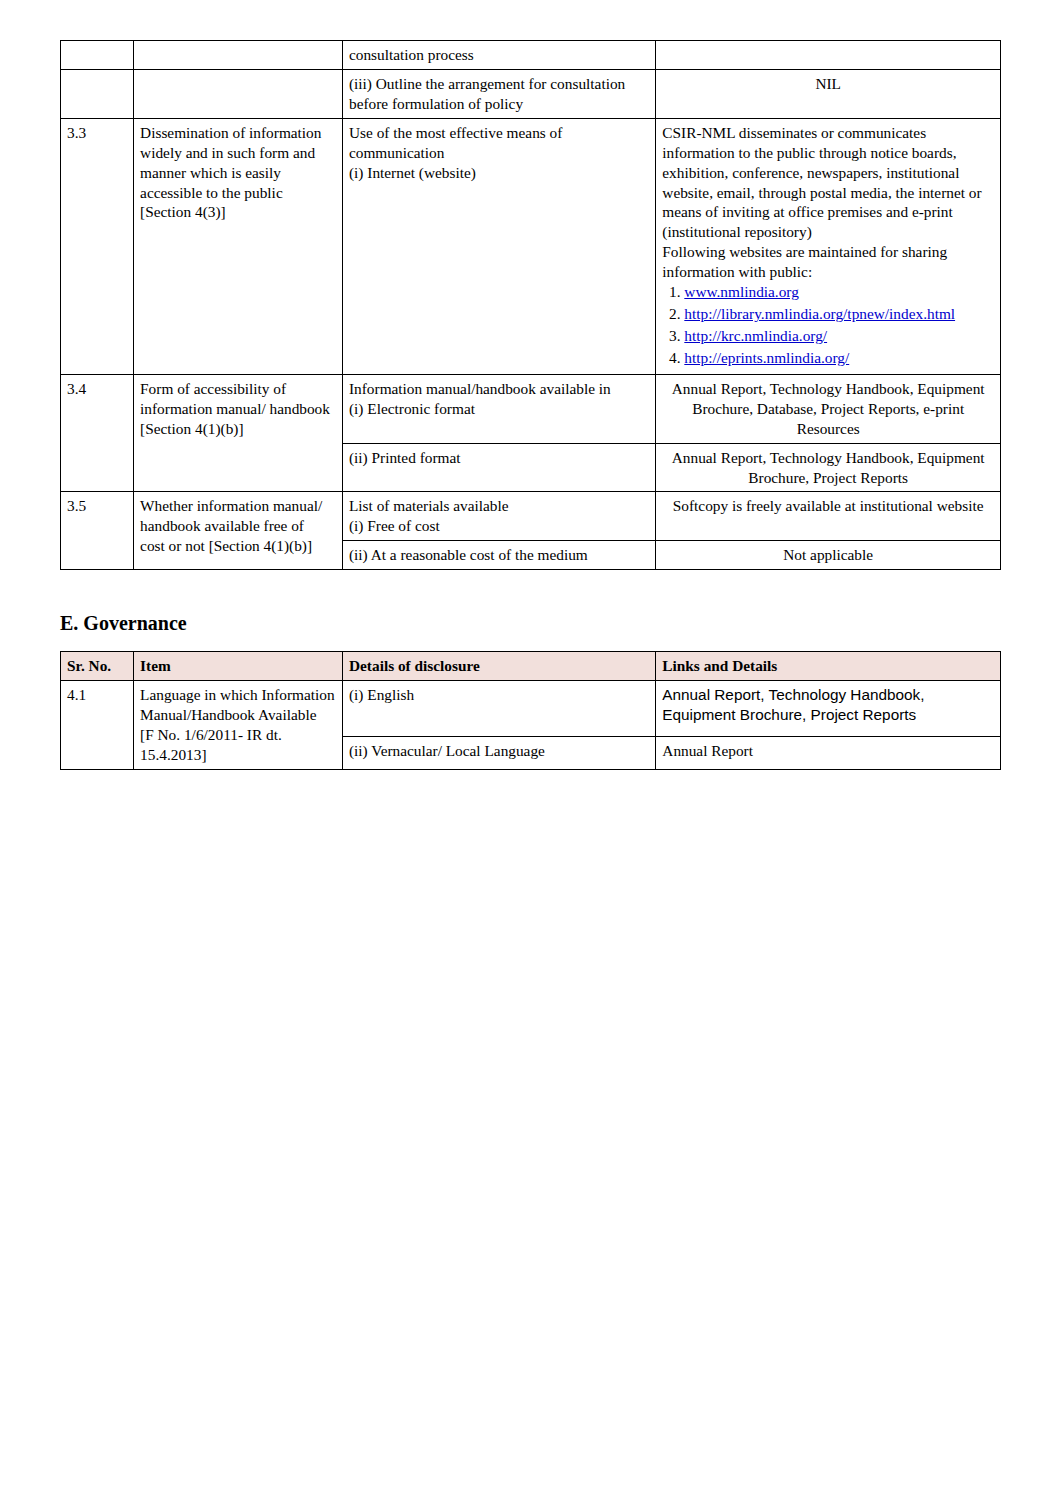| | | consultation process | |
| | | (iii) Outline the arrangement for consultation before formulation of policy | NIL |
| 3.3 | Dissemination of information widely and in such form and manner which is easily accessible to the public [Section 4(3)] | Use of the most effective means of communication (i) Internet (website) | CSIR-NML disseminates or communicates information to the public through notice boards, exhibition, conference, newspapers, institutional website, email, through postal media, the internet or means of inviting at office premises and e-print (institutional repository) Following websites are maintained for sharing information with public: www.nmlindia.org http://library.nmlindia.org/tpnew/index.html http://krc.nmlindia.org/ http://eprints.nmlindia.org/ |
| 3.4 | Form of accessibility of information manual/ handbook [Section 4(1)(b)] | Information manual/handbook available in (i) Electronic format | Annual Report, Technology Handbook, Equipment Brochure, Database, Project Reports, e-print Resources |
| (ii) Printed format | Annual Report, Technology Handbook, Equipment Brochure, Project Reports |
| 3.5 | Whether information manual/ handbook available free of cost or not [Section 4(1)(b)] | List of materials available (i) Free of cost | Softcopy is freely available at institutional website |
| (ii) At a reasonable cost of the medium | Not applicable |
E. Governance
| Sr. No. | Item | Details of disclosure | Links and Details |
| --- | --- | --- | --- |
| 4.1 | Language in which Information Manual/Handbook Available [F No. 1/6/2011- IR dt. 15.4.2013] | (i) English | Annual Report, Technology Handbook, Equipment Brochure, Project Reports |
| (ii) Vernacular/ Local Language | Annual Report |